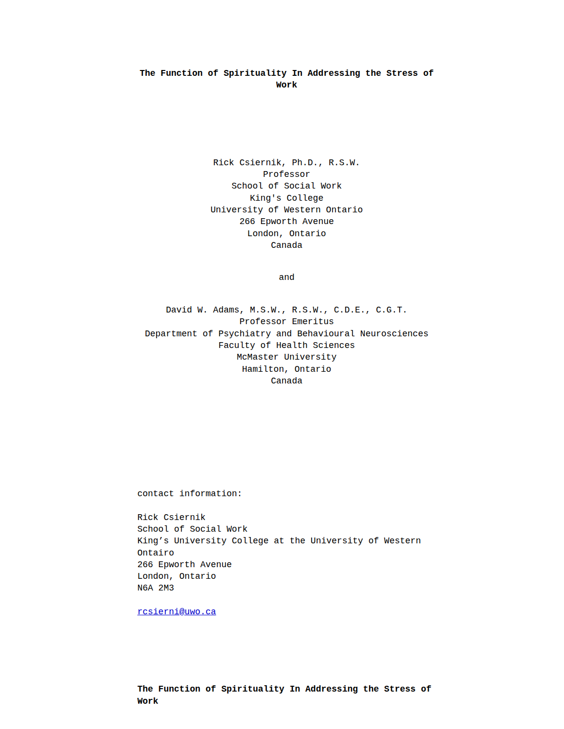The Function of Spirituality In Addressing the Stress of Work
Rick Csiernik, Ph.D., R.S.W.
Professor
School of Social Work
King's College
University of Western Ontario
266 Epworth Avenue
London, Ontario
Canada
and
David W. Adams, M.S.W., R.S.W., C.D.E., C.G.T.
Professor Emeritus
Department of Psychiatry and Behavioural Neurosciences
Faculty of Health Sciences
McMaster University
Hamilton, Ontario
Canada
contact information:
Rick Csiernik
School of Social Work
King’s University College at the University of Western Ontairo
266 Epworth Avenue
London, Ontario
N6A 2M3
rcsierni@uwo.ca
The Function of Spirituality In Addressing the Stress of Work